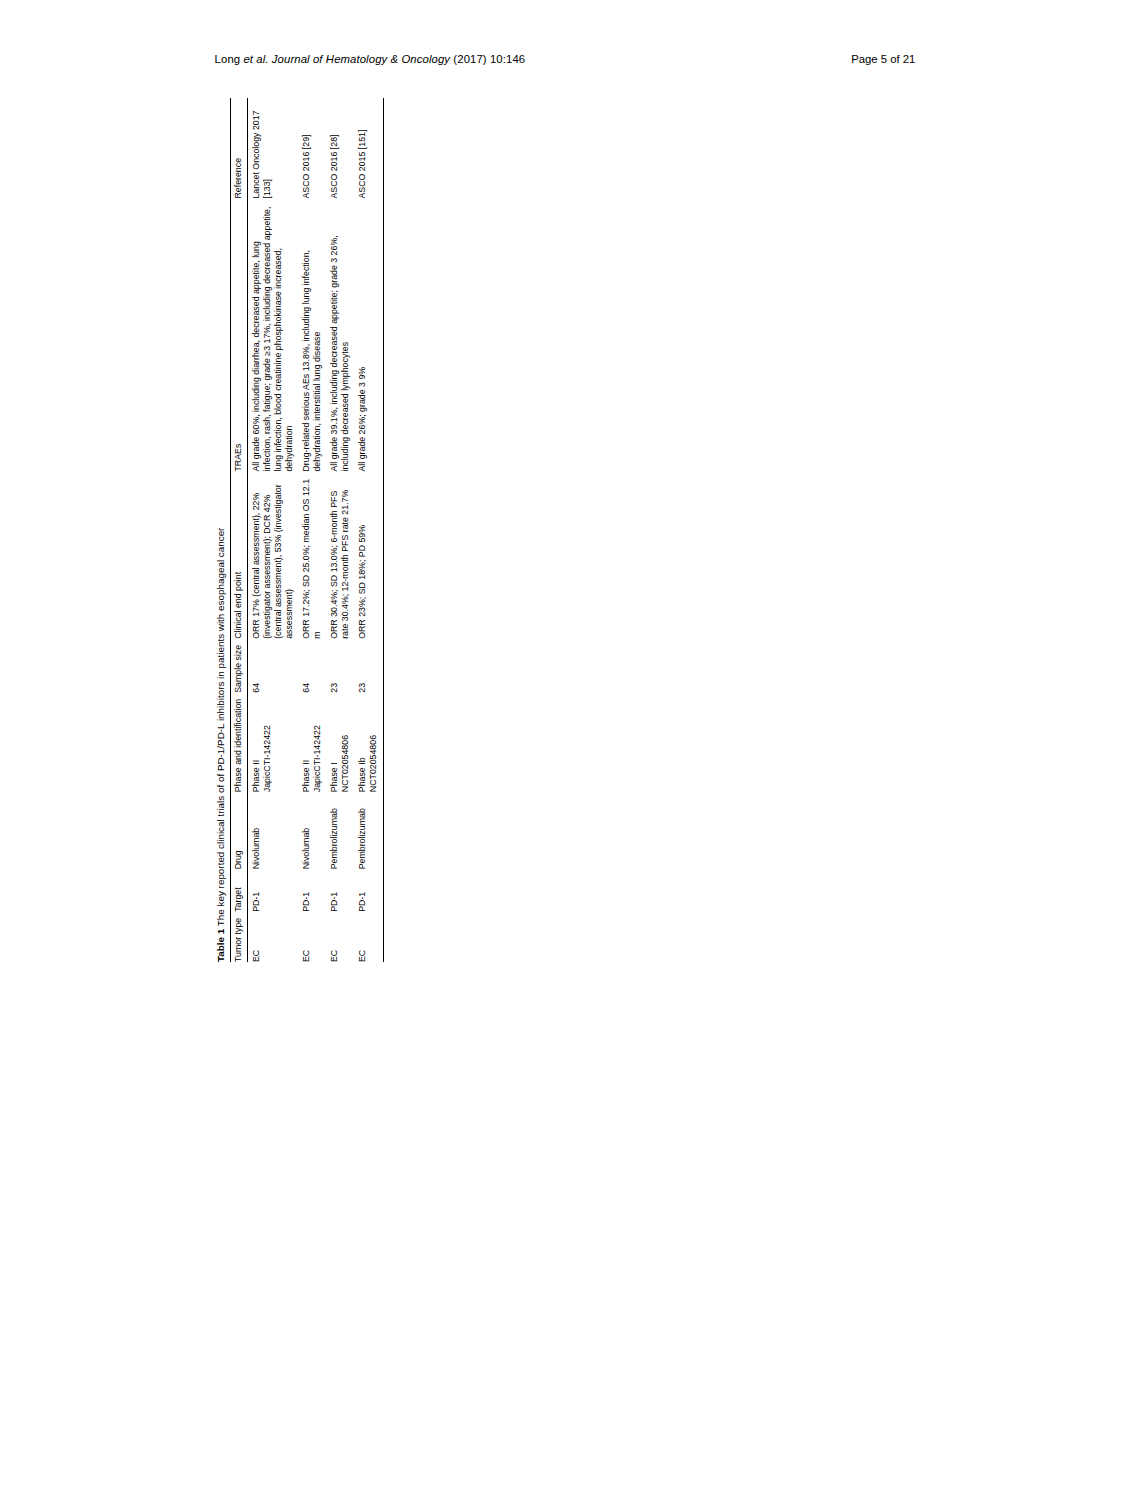Long et al. Journal of Hematology & Oncology (2017) 10:146
Page 5 of 21
Table 1 The key reported clinical trials of of PD-1/PD-L inhibitors in patients with esophageal cancer
| Tumor type | Target | Drug | Phase and identification | Sample size | Clinical end point | TRAEs | Reference |
| --- | --- | --- | --- | --- | --- | --- | --- |
| EC | PD-1 | Nivolumab | Phase II JapicCTI-142422 | 64 | ORR 17% (central assessment), 22% (investigator assessment); DCR 42% (central assessment), 53% (investigator assessment) | All grade 60%, including diarrhea, decreased appetite, lung infection, rash, fatigue; grade ≥3 17%, including decreased appetite, lung infection, blood creatinine phosphokinase increased, dehydration | Lancet Oncology 2017 [133] |
| EC | PD-1 | Nivolumab | Phase II JapicCTI-142422 | 64 | ORR 17.2%; SD 25.0%; median OS 12.1 m | Drug-related serious AEs 13.8%, including lung infection, dehydration, interstitial lung disease | ASCO 2016 [29] |
| EC | PD-1 | Pembrolizumab | Phase I NCT02054806 | 23 | ORR 30.4%; SD 13.0%; 6-month PFS rate 30.4%; 12-month PFS rate 21.7% | All grade 39.1%, including decreased appetite; grade 3 26%, including decreased lymphocytes | ASCO 2016 [28] |
| EC | PD-1 | Pembrolizumab | Phase Ib NCT02054806 | 23 | ORR 23%; SD 18%; PD 59% | All grade 26%; grade 3 9% | ASCO 2015 [151] |